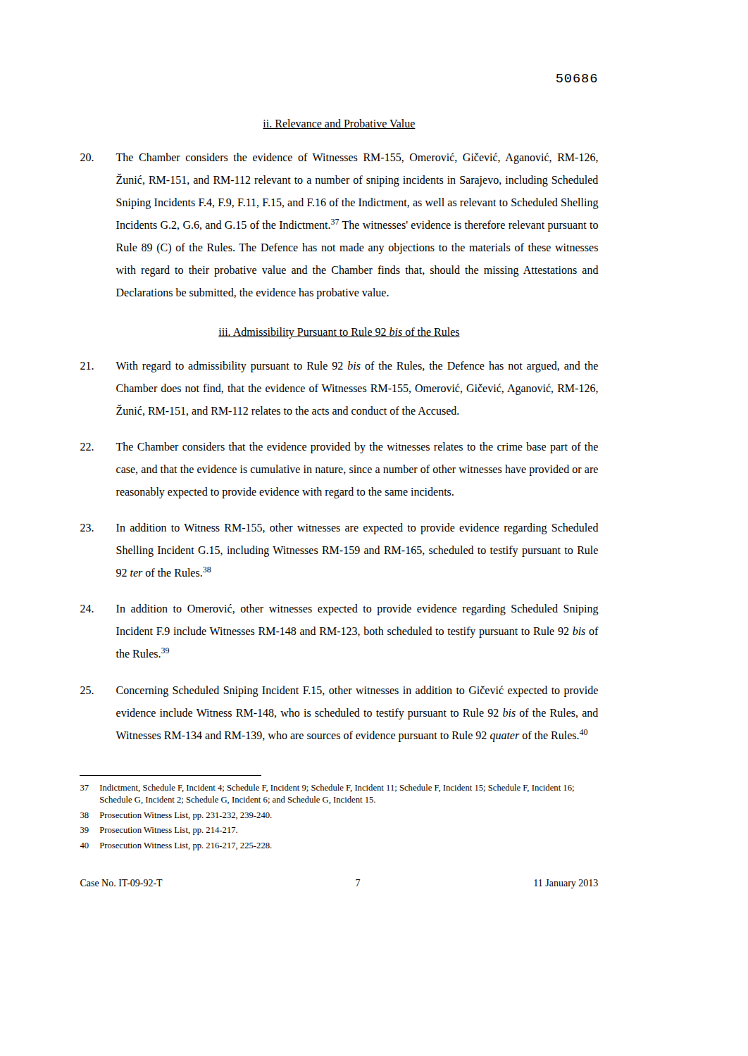50686
ii. Relevance and Probative Value
20. The Chamber considers the evidence of Witnesses RM-155, Omerović, Gičević, Aganović, RM-126, Žunić, RM-151, and RM-112 relevant to a number of sniping incidents in Sarajevo, including Scheduled Sniping Incidents F.4, F.9, F.11, F.15, and F.16 of the Indictment, as well as relevant to Scheduled Shelling Incidents G.2, G.6, and G.15 of the Indictment.37 The witnesses' evidence is therefore relevant pursuant to Rule 89 (C) of the Rules. The Defence has not made any objections to the materials of these witnesses with regard to their probative value and the Chamber finds that, should the missing Attestations and Declarations be submitted, the evidence has probative value.
iii. Admissibility Pursuant to Rule 92 bis of the Rules
21. With regard to admissibility pursuant to Rule 92 bis of the Rules, the Defence has not argued, and the Chamber does not find, that the evidence of Witnesses RM-155, Omerović, Gičević, Aganović, RM-126, Žunić, RM-151, and RM-112 relates to the acts and conduct of the Accused.
22. The Chamber considers that the evidence provided by the witnesses relates to the crime base part of the case, and that the evidence is cumulative in nature, since a number of other witnesses have provided or are reasonably expected to provide evidence with regard to the same incidents.
23. In addition to Witness RM-155, other witnesses are expected to provide evidence regarding Scheduled Shelling Incident G.15, including Witnesses RM-159 and RM-165, scheduled to testify pursuant to Rule 92 ter of the Rules.38
24. In addition to Omerović, other witnesses expected to provide evidence regarding Scheduled Sniping Incident F.9 include Witnesses RM-148 and RM-123, both scheduled to testify pursuant to Rule 92 bis of the Rules.39
25. Concerning Scheduled Sniping Incident F.15, other witnesses in addition to Gičević expected to provide evidence include Witness RM-148, who is scheduled to testify pursuant to Rule 92 bis of the Rules, and Witnesses RM-134 and RM-139, who are sources of evidence pursuant to Rule 92 quater of the Rules.40
37 Indictment, Schedule F, Incident 4; Schedule F, Incident 9; Schedule F, Incident 11; Schedule F, Incident 15; Schedule F, Incident 16; Schedule G, Incident 2; Schedule G, Incident 6; and Schedule G, Incident 15.
38 Prosecution Witness List, pp. 231-232, 239-240.
39 Prosecution Witness List, pp. 214-217.
40 Prosecution Witness List, pp. 216-217, 225-228.
Case No. IT-09-92-T 7 11 January 2013